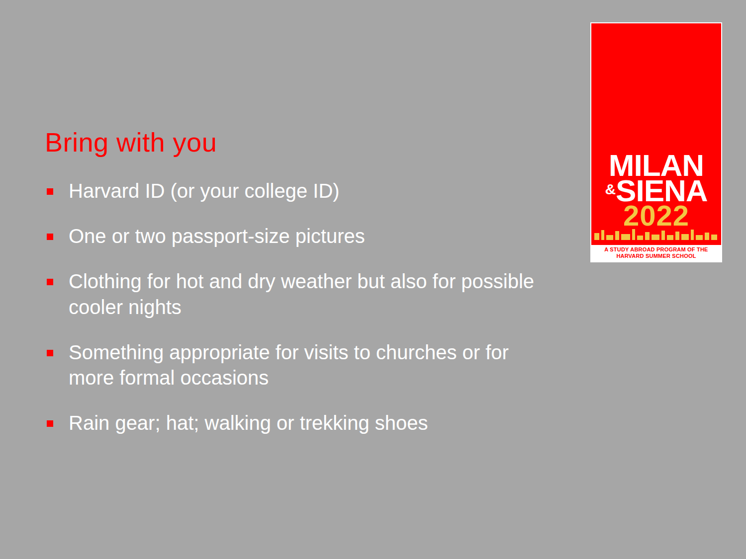MILAN &SIENA 2022
A study abroad program of the
Harvard Summer School
Bring with you
Harvard ID (or your college ID)
One or two passport-size pictures
Clothing for hot and dry weather but also for possible cooler nights
Something appropriate for visits to churches or for more formal occasions
Rain gear; hat; walking or trekking shoes